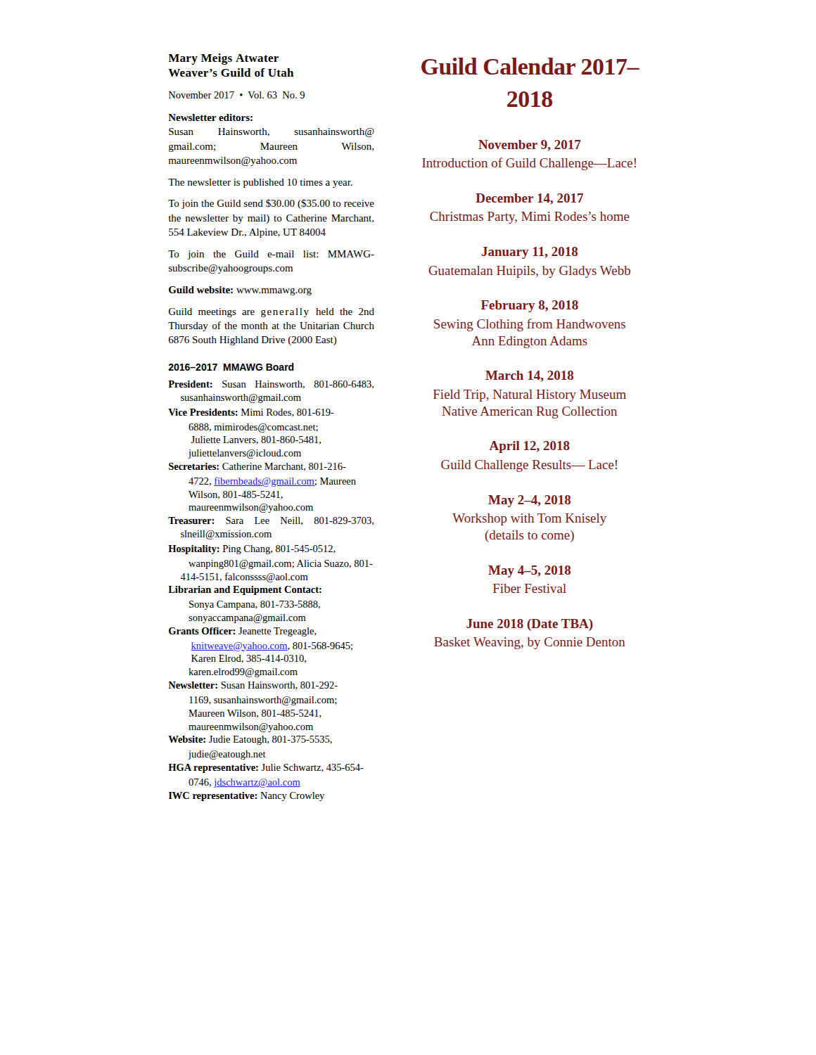Mary Meigs Atwater
Weaver’s Guild of Utah
November 2017 • Vol. 63 No. 9
Newsletter editors:
Susan Hainsworth, susanhainsworth@ gmail.com; Maureen Wilson, maureenmwilson@yahoo.com
The newsletter is published 10 times a year.
To join the Guild send $30.00 ($35.00 to receive the newsletter by mail) to Catherine Marchant, 554 Lakeview Dr., Alpine, UT 84004
To join the Guild e-mail list: MMAWG-subscribe@yahoogroups.com
Guild website: www.mmawg.org
Guild meetings are generally held the 2nd Thursday of the month at the Unitarian Church 6876 South Highland Drive (2000 East)
2016–2017 MMAWG Board
President: Susan Hainsworth, 801-860-6483, susanhainsworth@gmail.com
Vice Presidents: Mimi Rodes, 801-619-
6888, mimirodes@comcast.net;
Juliette Lanvers, 801-860-5481,
juliettelanvers@icloud.com
Secretaries: Catherine Marchant, 801-216-
4722, fibernbeads@gmail.com; Maureen
Wilson, 801-485-5241,
maureenmwilson@yahoo.com
Treasurer: Sara Lee Neill, 801-829-3703, slneill@xmission.com
Hospitality: Ping Chang, 801-545-0512,
wanping801@gmail.com; Alicia Suazo, 801-
414-5151, falconssss@aol.com
Librarian and Equipment Contact:
Sonya Campana, 801-733-5888,
sonyaccampana@gmail.com
Grants Officer: Jeanette Tregeagle,
knitweave@yahoo.com, 801-568-9645;
Karen Elrod, 385-414-0310,
karen.elrod99@gmail.com
Newsletter: Susan Hainsworth, 801-292-
1169, susanhainsworth@gmail.com;
Maureen Wilson, 801-485-5241,
maureenmwilson@yahoo.com
Website: Judie Eatough, 801-375-5535,
judie@eatough.net
HGA representative: Julie Schwartz, 435-654-
0746, jdschwartz@aol.com
IWC representative: Nancy Crowley
Guild Calendar 2017–2018
November 9, 2017
Introduction of Guild Challenge—Lace!
December 14, 2017
Christmas Party, Mimi Rodes’s home
January 11, 2018
Guatemalan Huipils, by Gladys Webb
February 8, 2018
Sewing Clothing from Handwovens
Ann Edington Adams
March 14, 2018
Field Trip, Natural History Museum
Native American Rug Collection
April 12, 2018
Guild Challenge Results— Lace!
May 2–4, 2018
Workshop with Tom Knisely
(details to come)
May 4–5, 2018
Fiber Festival
June 2018 (Date TBA)
Basket Weaving, by Connie Denton